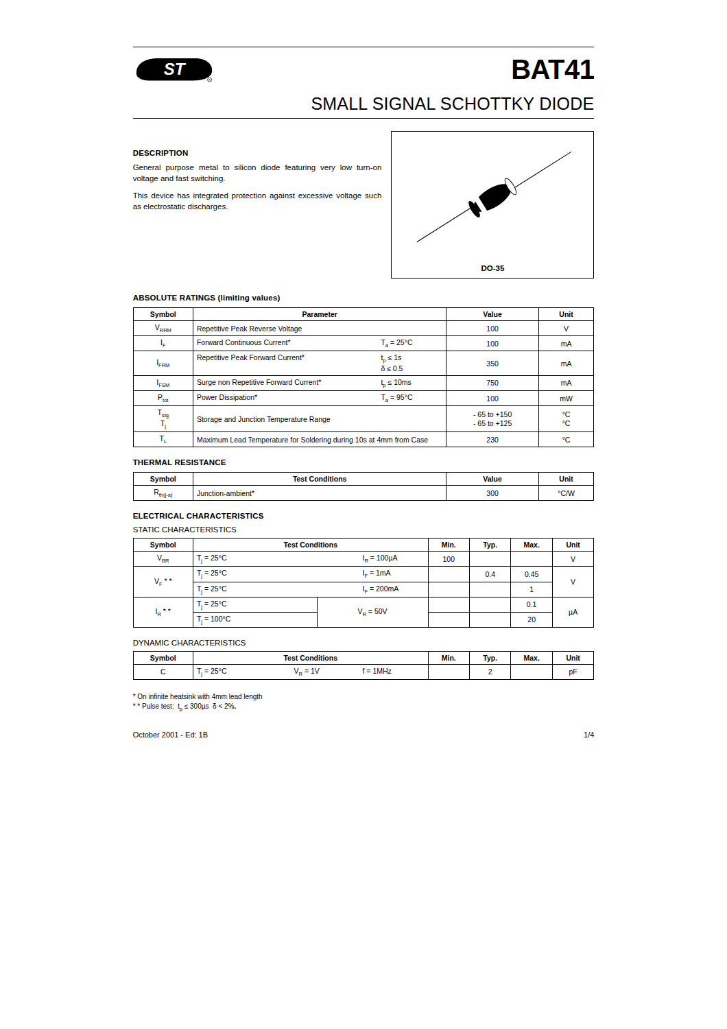ST R
BAT41
SMALL SIGNAL SCHOTTKY DIODE
DESCRIPTION
General purpose metal to silicon diode featuring very low turn-on voltage and fast switching.
This device has integrated protection against excessive voltage such as electrostatic discharges.
DO-35
ABSOLUTE RATINGS (limiting values)
| Symbol | Parameter | Value | Unit |
| --- | --- | --- | --- |
| V RRM | Repetitive Peak Reverse Voltage | 100 | V |
| I F | Forward Continuous Current* T a = 25°C | 100 | mA |
| I FRM | Repetitive Peak Forward Current* t p ≤ 1s δ ≤ 0.5 | 350 | mA |
| I FSM | Surge non Repetitive Forward Current* t p ≤ 10ms | 750 | mA |
| P tot | Power Dissipation* T a = 95°C | 100 | mW |
| T stg T j | Storage and Junction Temperature Range | - 65 to +150 - 65 to +125 | °C °C |
| T L | Maximum Lead Temperature for Soldering during 10s at 4mm from Case | 230 | °C |
THERMAL RESISTANCE
| Symbol | Test Conditions | Value | Unit |
| --- | --- | --- | --- |
| R th(j-a) | Junction-ambient* | 300 | °C/W |
ELECTRICAL CHARACTERISTICS
STATIC CHARACTERISTICS
| Symbol | Test Conditions | Min. | Typ. | Max. | Unit |
| --- | --- | --- | --- | --- | --- |
| V BR | T j = 25°C I R = 100µA | 100 | | | V |
| V F * * | T j = 25°C I F = 1mA | | 0.4 | 0.45 | V |
| T j = 25°C I F = 200mA | | | 1 |
| I R * * | T j = 25°C | V R = 50V | | | 0.1 | µA |
| T j = 100°C | | | 20 |
DYNAMIC CHARACTERISTICS
| Symbol | Test Conditions | Min. | Typ. | Max. | Unit |
| --- | --- | --- | --- | --- | --- |
| C | T j = 25°C V R = 1V f = 1MHz | | 2 | | pF |
* On infinite heatsink with 4mm lead length
* * Pulse test: tp ≤ 300µs δ < 2%.
October 2001 - Ed: 1B
1/4